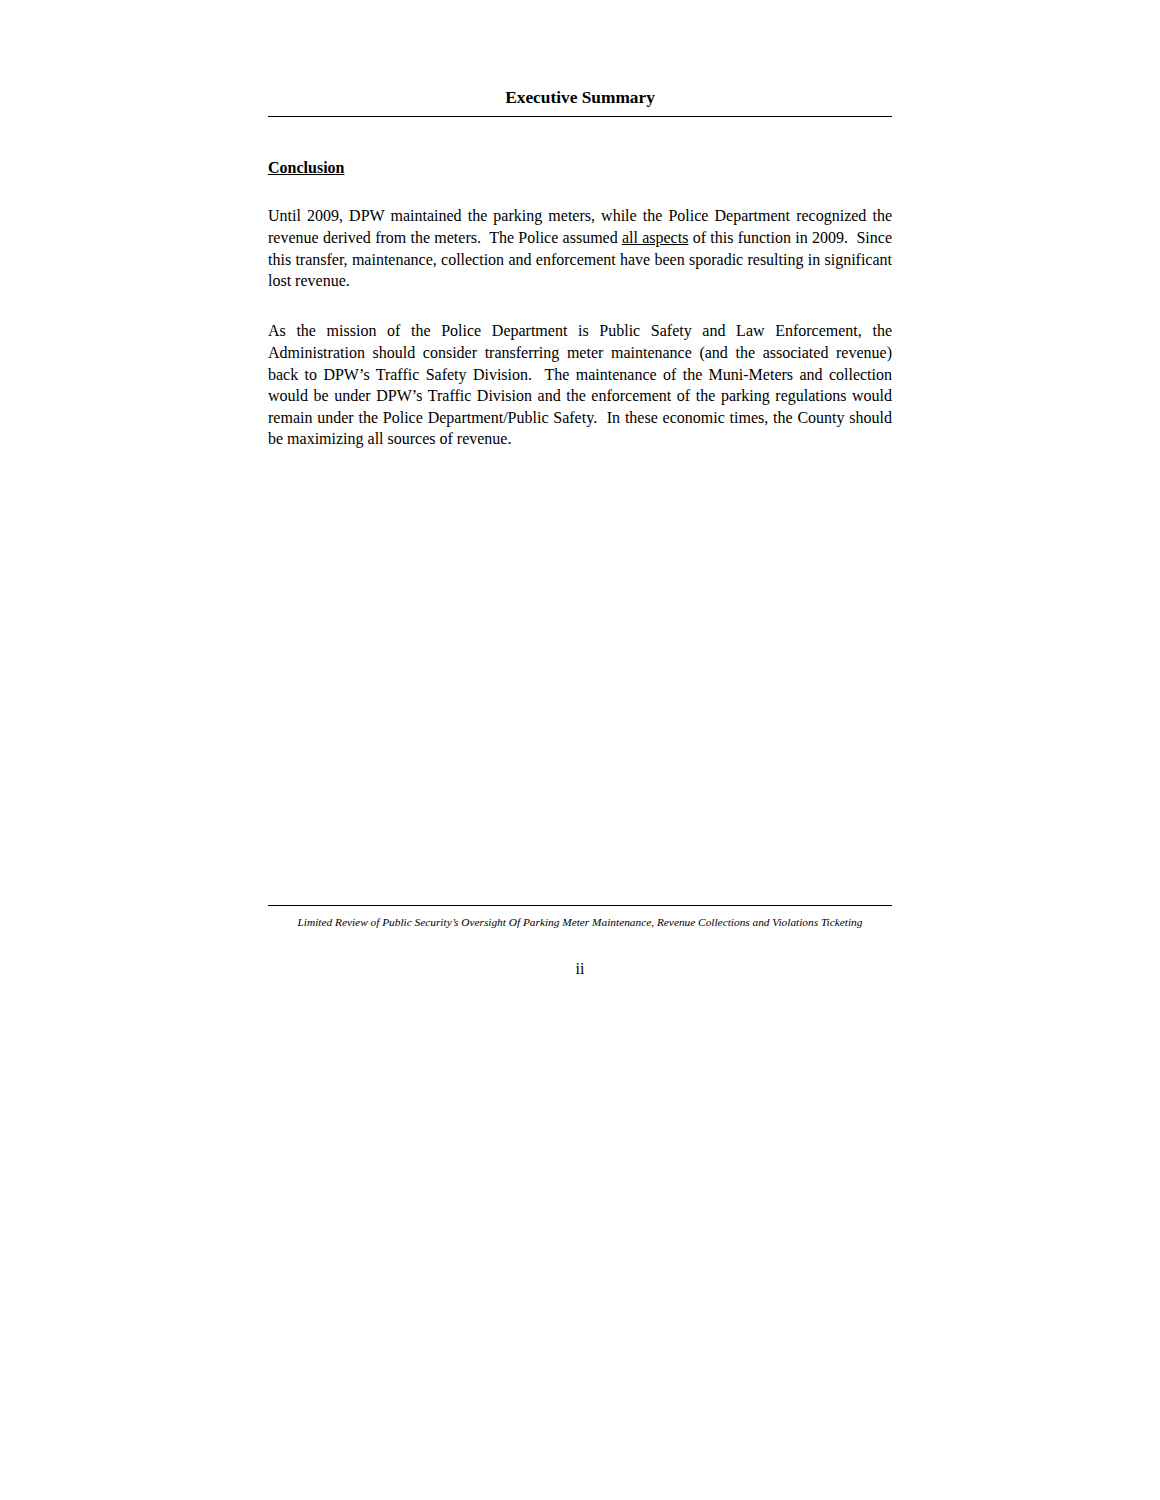Executive Summary
Conclusion
Until 2009, DPW maintained the parking meters, while the Police Department recognized the revenue derived from the meters. The Police assumed all aspects of this function in 2009. Since this transfer, maintenance, collection and enforcement have been sporadic resulting in significant lost revenue.
As the mission of the Police Department is Public Safety and Law Enforcement, the Administration should consider transferring meter maintenance (and the associated revenue) back to DPW’s Traffic Safety Division. The maintenance of the Muni-Meters and collection would be under DPW’s Traffic Division and the enforcement of the parking regulations would remain under the Police Department/Public Safety. In these economic times, the County should be maximizing all sources of revenue.
Limited Review of Public Security’s Oversight Of Parking Meter Maintenance, Revenue Collections and Violations Ticketing
ii